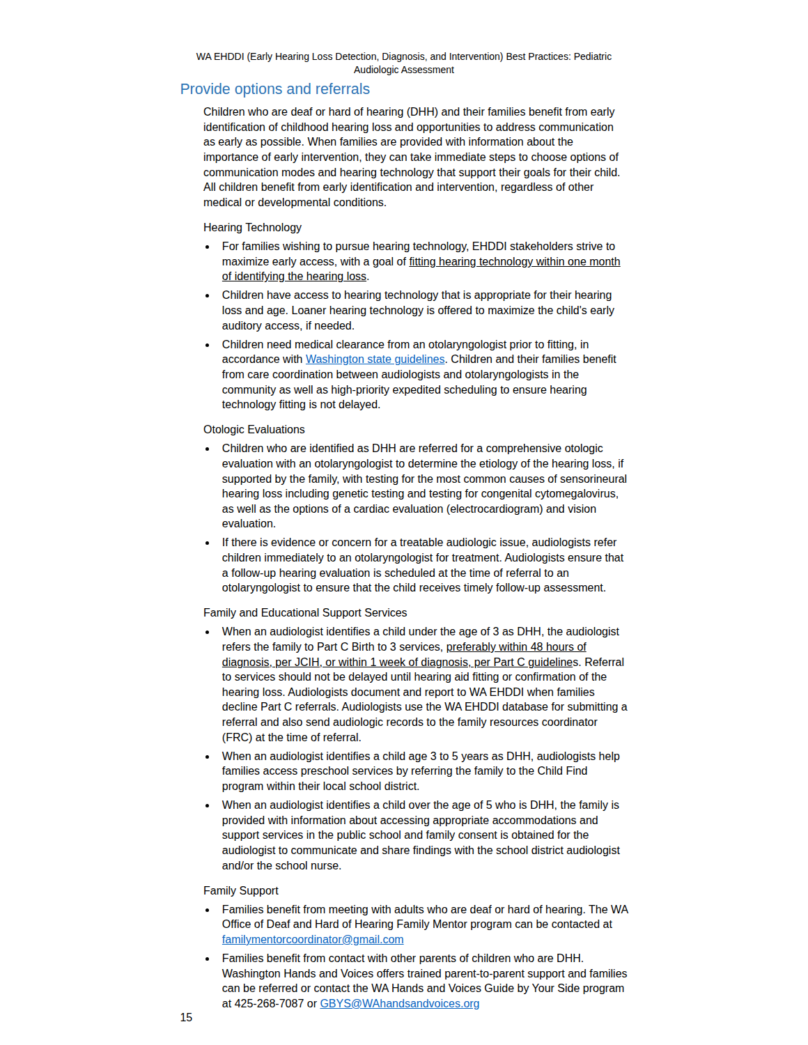WA EHDDI (Early Hearing Loss Detection, Diagnosis, and Intervention) Best Practices: Pediatric Audiologic Assessment
Provide options and referrals
Children who are deaf or hard of hearing (DHH) and their families benefit from early identification of childhood hearing loss and opportunities to address communication as early as possible. When families are provided with information about the importance of early intervention, they can take immediate steps to choose options of communication modes and hearing technology that support their goals for their child. All children benefit from early identification and intervention, regardless of other medical or developmental conditions.
Hearing Technology
For families wishing to pursue hearing technology, EHDDI stakeholders strive to maximize early access, with a goal of fitting hearing technology within one month of identifying the hearing loss.
Children have access to hearing technology that is appropriate for their hearing loss and age. Loaner hearing technology is offered to maximize the child's early auditory access, if needed.
Children need medical clearance from an otolaryngologist prior to fitting, in accordance with Washington state guidelines. Children and their families benefit from care coordination between audiologists and otolaryngologists in the community as well as high-priority expedited scheduling to ensure hearing technology fitting is not delayed.
Otologic Evaluations
Children who are identified as DHH are referred for a comprehensive otologic evaluation with an otolaryngologist to determine the etiology of the hearing loss, if supported by the family, with testing for the most common causes of sensorineural hearing loss including genetic testing and testing for congenital cytomegalovirus, as well as the options of a cardiac evaluation (electrocardiogram) and vision evaluation.
If there is evidence or concern for a treatable audiologic issue, audiologists refer children immediately to an otolaryngologist for treatment. Audiologists ensure that a follow-up hearing evaluation is scheduled at the time of referral to an otolaryngologist to ensure that the child receives timely follow-up assessment.
Family and Educational Support Services
When an audiologist identifies a child under the age of 3 as DHH, the audiologist refers the family to Part C Birth to 3 services, preferably within 48 hours of diagnosis, per JCIH, or within 1 week of diagnosis, per Part C guidelines. Referral to services should not be delayed until hearing aid fitting or confirmation of the hearing loss. Audiologists document and report to WA EHDDI when families decline Part C referrals. Audiologists use the WA EHDDI database for submitting a referral and also send audiologic records to the family resources coordinator (FRC) at the time of referral.
When an audiologist identifies a child age 3 to 5 years as DHH, audiologists help families access preschool services by referring the family to the Child Find program within their local school district.
When an audiologist identifies a child over the age of 5 who is DHH, the family is provided with information about accessing appropriate accommodations and support services in the public school and family consent is obtained for the audiologist to communicate and share findings with the school district audiologist and/or the school nurse.
Family Support
Families benefit from meeting with adults who are deaf or hard of hearing. The WA Office of Deaf and Hard of Hearing Family Mentor program can be contacted at familymentorcoordinator@gmail.com
Families benefit from contact with other parents of children who are DHH. Washington Hands and Voices offers trained parent-to-parent support and families can be referred or contact the WA Hands and Voices Guide by Your Side program at 425-268-7087 or GBYS@WAhandsandvoices.org
15